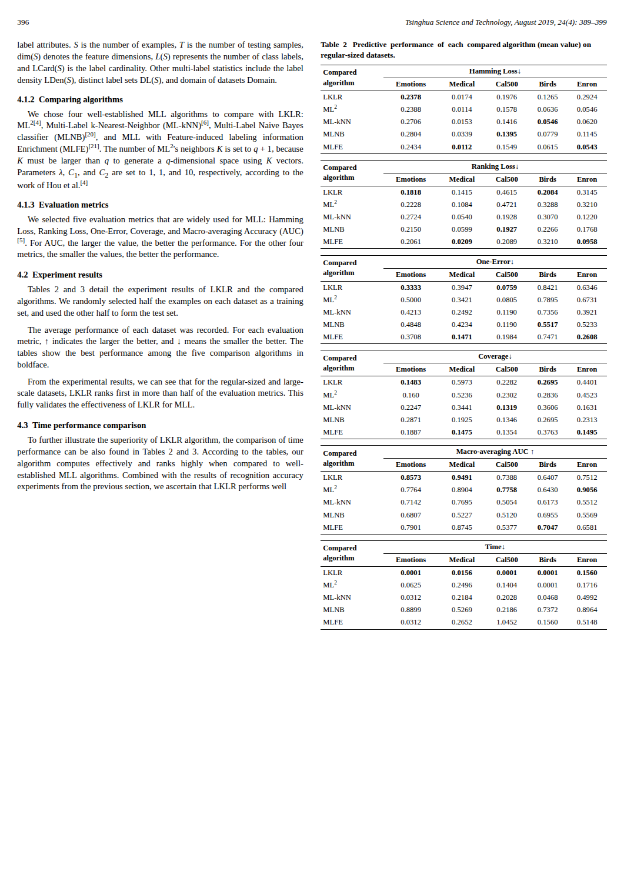396 Tsinghua Science and Technology, August 2019, 24(4): 389–399
label attributes. S is the number of examples, T is the number of testing samples, dim(S) denotes the feature dimensions, L(S) represents the number of class labels, and LCard(S) is the label cardinality. Other multi-label statistics include the label density LDen(S), distinct label sets DL(S), and domain of datasets Domain.
4.1.2 Comparing algorithms
We chose four well-established MLL algorithms to compare with LKLR: ML2[4], Multi-Label k-Nearest-Neighbor (ML-kNN)[6], Multi-Label Naive Bayes classifier (MLNB)[20], and MLL with Feature-induced labeling information Enrichment (MLFE)[21]. The number of ML2's neighbors K is set to q + 1, because K must be larger than q to generate a q-dimensional space using K vectors. Parameters λ, C1, and C2 are set to 1, 1, and 10, respectively, according to the work of Hou et al.[4]
4.1.3 Evaluation metrics
We selected five evaluation metrics that are widely used for MLL: Hamming Loss, Ranking Loss, One-Error, Coverage, and Macro-averaging Accuracy (AUC)[5]. For AUC, the larger the value, the better the performance. For the other four metrics, the smaller the values, the better the performance.
4.2 Experiment results
Tables 2 and 3 detail the experiment results of LKLR and the compared algorithms. We randomly selected half the examples on each dataset as a training set, and used the other half to form the test set.
The average performance of each dataset was recorded. For each evaluation metric, ↑ indicates the larger the better, and ↓ means the smaller the better. The tables show the best performance among the five comparison algorithms in boldface.
From the experimental results, we can see that for the regular-sized and large-scale datasets, LKLR ranks first in more than half of the evaluation metrics. This fully validates the effectiveness of LKLR for MLL.
4.3 Time performance comparison
To further illustrate the superiority of LKLR algorithm, the comparison of time performance can be also found in Tables 2 and 3. According to the tables, our algorithm computes effectively and ranks highly when compared to well-established MLL algorithms. Combined with the results of recognition accuracy experiments from the previous section, we ascertain that LKLR performs well
Table 2 Predictive performance of each compared algorithm (mean value) on regular-sized datasets.
| Compared algorithm | Hamming Loss↓ |
| --- | --- |
| Emotions | Medical | Cal500 | Birds | Enron |
| LKLR | 0.2378 | 0.0174 | 0.1976 | 0.1265 | 0.2924 |
| ML 2 | 0.2388 | 0.0114 | 0.1578 | 0.0636 | 0.0546 |
| ML-kNN | 0.2706 | 0.0153 | 0.1416 | 0.0546 | 0.0620 |
| MLNB | 0.2804 | 0.0339 | 0.1395 | 0.0779 | 0.1145 |
| MLFE | 0.2434 | 0.0112 | 0.1549 | 0.0615 | 0.0543 |
| Compared algorithm | Ranking Loss↓ |
| --- | --- |
| Emotions | Medical | Cal500 | Birds | Enron |
| LKLR | 0.1818 | 0.1415 | 0.4615 | 0.2084 | 0.3145 |
| ML 2 | 0.2228 | 0.1084 | 0.4721 | 0.3288 | 0.3210 |
| ML-kNN | 0.2724 | 0.0540 | 0.1928 | 0.3070 | 0.1220 |
| MLNB | 0.2150 | 0.0599 | 0.1927 | 0.2266 | 0.1768 |
| MLFE | 0.2061 | 0.0209 | 0.2089 | 0.3210 | 0.0958 |
| Compared algorithm | One-Error↓ |
| --- | --- |
| Emotions | Medical | Cal500 | Birds | Enron |
| LKLR | 0.3333 | 0.3947 | 0.0759 | 0.8421 | 0.6346 |
| ML 2 | 0.5000 | 0.3421 | 0.0805 | 0.7895 | 0.6731 |
| ML-kNN | 0.4213 | 0.2492 | 0.1190 | 0.7356 | 0.3921 |
| MLNB | 0.4848 | 0.4234 | 0.1190 | 0.5517 | 0.5233 |
| MLFE | 0.3708 | 0.1471 | 0.1984 | 0.7471 | 0.2608 |
| Compared algorithm | Coverage↓ |
| --- | --- |
| Emotions | Medical | Cal500 | Birds | Enron |
| LKLR | 0.1483 | 0.5973 | 0.2282 | 0.2695 | 0.4401 |
| ML 2 | 0.160 | 0.5236 | 0.2302 | 0.2836 | 0.4523 |
| ML-kNN | 0.2247 | 0.3441 | 0.1319 | 0.3606 | 0.1631 |
| MLNB | 0.2871 | 0.1925 | 0.1346 | 0.2695 | 0.2313 |
| MLFE | 0.1887 | 0.1475 | 0.1354 | 0.3763 | 0.1495 |
| Compared algorithm | Macro-averaging AUC ↑ |
| --- | --- |
| Emotions | Medical | Cal500 | Birds | Enron |
| LKLR | 0.8573 | 0.9491 | 0.7388 | 0.6407 | 0.7512 |
| ML 2 | 0.7764 | 0.8904 | 0.7758 | 0.6430 | 0.9056 |
| ML-kNN | 0.7142 | 0.7695 | 0.5054 | 0.6173 | 0.5512 |
| MLNB | 0.6807 | 0.5227 | 0.5120 | 0.6955 | 0.5569 |
| MLFE | 0.7901 | 0.8745 | 0.5377 | 0.7047 | 0.6581 |
| Compared algorithm | Time↓ |
| --- | --- |
| Emotions | Medical | Cal500 | Birds | Enron |
| LKLR | 0.0001 | 0.0156 | 0.0001 | 0.0001 | 0.1560 |
| ML 2 | 0.0625 | 0.2496 | 0.1404 | 0.0001 | 0.1716 |
| ML-kNN | 0.0312 | 0.2184 | 0.2028 | 0.0468 | 0.4992 |
| MLNB | 0.8899 | 0.5269 | 0.2186 | 0.7372 | 0.8964 |
| MLFE | 0.0312 | 0.2652 | 1.0452 | 0.1560 | 0.5148 |